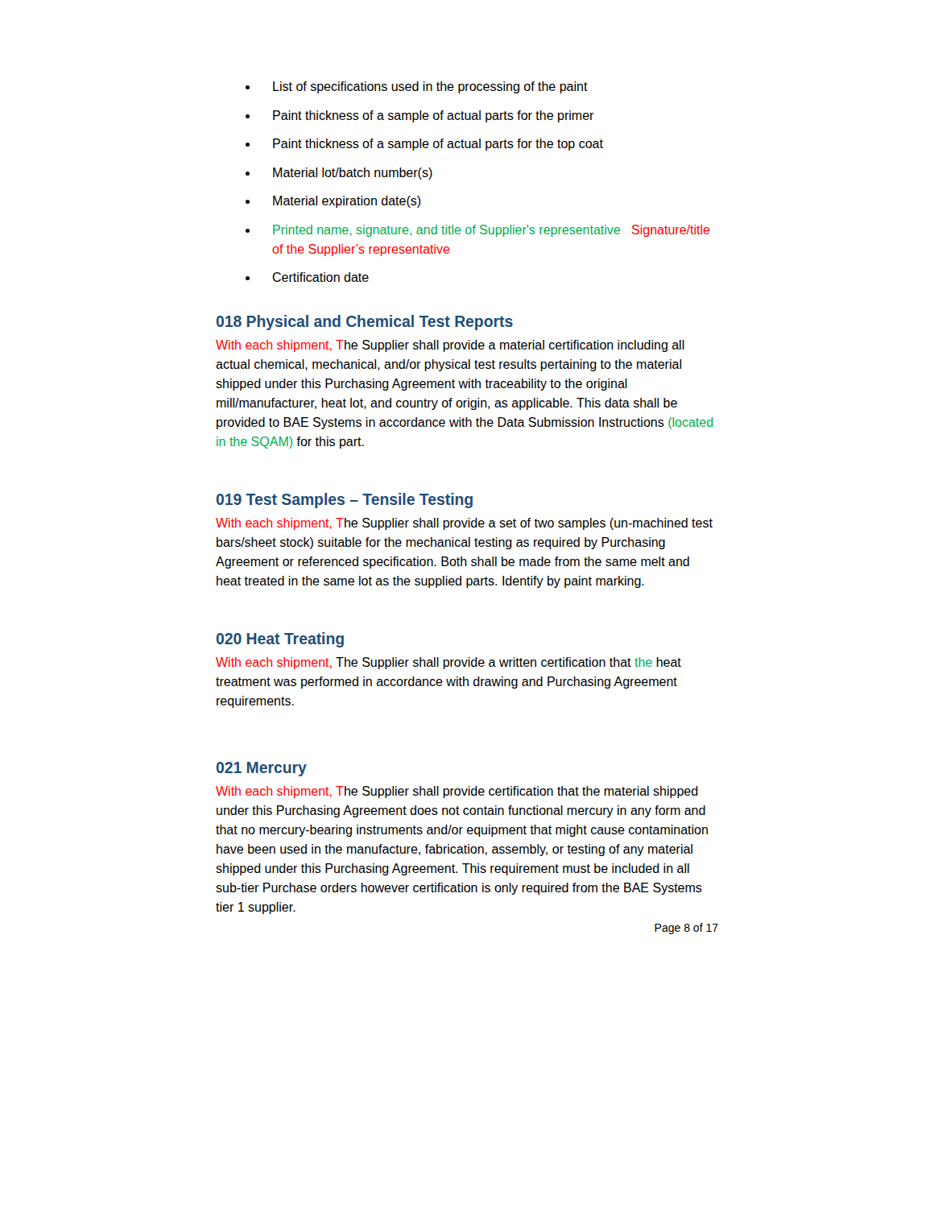List of specifications used in the processing of the paint
Paint thickness of a sample of actual parts for the primer
Paint thickness of a sample of actual parts for the top coat
Material lot/batch number(s)
Material expiration date(s)
Printed name, signature, and title of Supplier's representative Signature/title of the Supplier’s representative
Certification date
018 Physical and Chemical Test Reports
With each shipment, The Supplier shall provide a material certification including all actual chemical, mechanical, and/or physical test results pertaining to the material shipped under this Purchasing Agreement with traceability to the original mill/manufacturer, heat lot, and country of origin, as applicable. This data shall be provided to BAE Systems in accordance with the Data Submission Instructions (located in the SQAM) for this part.
019 Test Samples – Tensile Testing
With each shipment, The Supplier shall provide a set of two samples (un-machined test bars/sheet stock) suitable for the mechanical testing as required by Purchasing Agreement or referenced specification. Both shall be made from the same melt and heat treated in the same lot as the supplied parts. Identify by paint marking.
020 Heat Treating
With each shipment, The Supplier shall provide a written certification that the heat treatment was performed in accordance with drawing and Purchasing Agreement requirements.
021 Mercury
With each shipment, The Supplier shall provide certification that the material shipped under this Purchasing Agreement does not contain functional mercury in any form and that no mercury-bearing instruments and/or equipment that might cause contamination have been used in the manufacture, fabrication, assembly, or testing of any material shipped under this Purchasing Agreement. This requirement must be included in all sub-tier Purchase orders however certification is only required from the BAE Systems tier 1 supplier.
Page 8 of 17